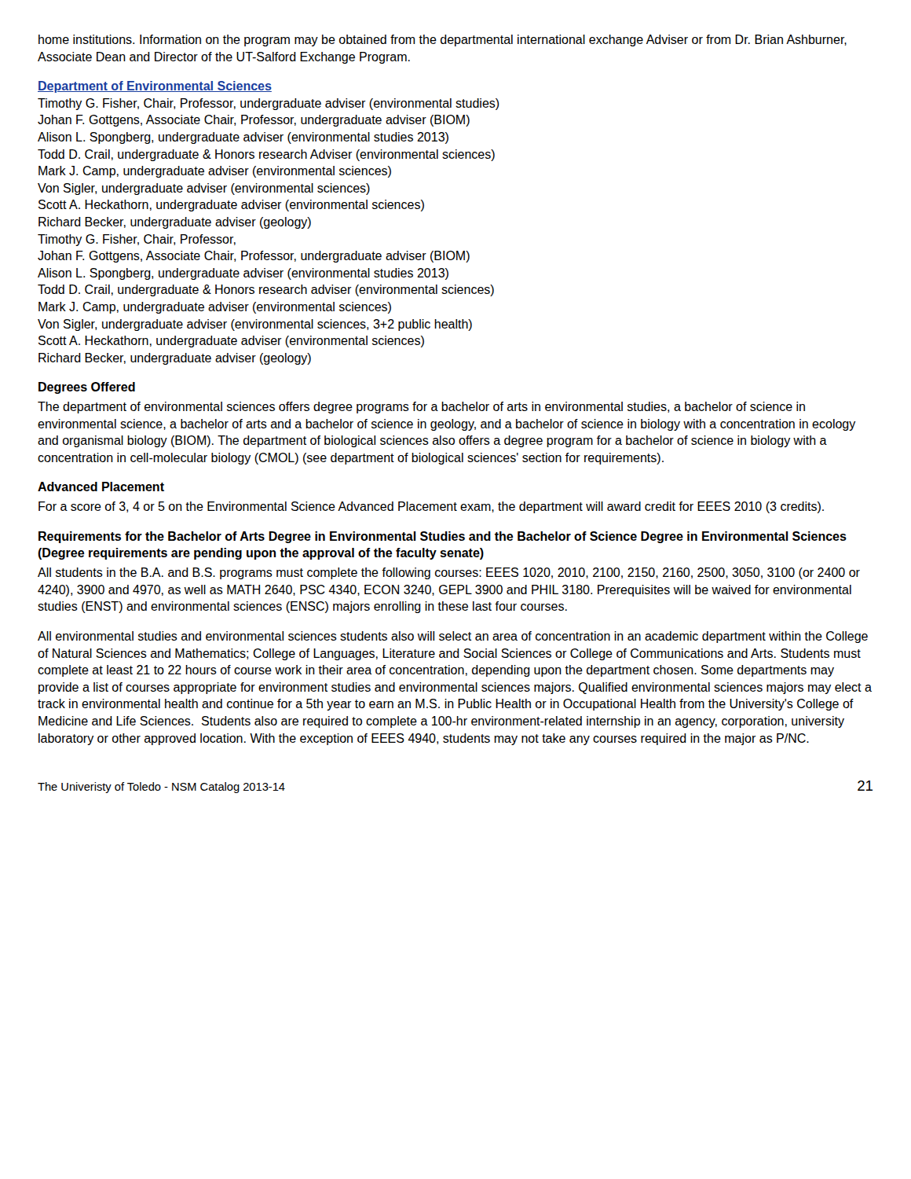home institutions. Information on the program may be obtained from the departmental international exchange Adviser or from Dr. Brian Ashburner, Associate Dean and Director of the UT-Salford Exchange Program.
Department of Environmental Sciences
Timothy G. Fisher, Chair, Professor, undergraduate adviser (environmental studies)
Johan F. Gottgens, Associate Chair, Professor, undergraduate adviser (BIOM)
Alison L. Spongberg, undergraduate adviser (environmental studies 2013)
Todd D. Crail, undergraduate & Honors research Adviser (environmental sciences)
Mark J. Camp, undergraduate adviser (environmental sciences)
Von Sigler, undergraduate adviser (environmental sciences)
Scott A. Heckathorn, undergraduate adviser (environmental sciences)
Richard Becker, undergraduate adviser (geology)
Timothy G. Fisher, Chair, Professor,
Johan F. Gottgens, Associate Chair, Professor, undergraduate adviser (BIOM)
Alison L. Spongberg, undergraduate adviser (environmental studies 2013)
Todd D. Crail, undergraduate & Honors research adviser (environmental sciences)
Mark J. Camp, undergraduate adviser (environmental sciences)
Von Sigler, undergraduate adviser (environmental sciences, 3+2 public health)
Scott A. Heckathorn, undergraduate adviser (environmental sciences)
Richard Becker, undergraduate adviser (geology)
Degrees Offered
The department of environmental sciences offers degree programs for a bachelor of arts in environmental studies, a bachelor of science in environmental science, a bachelor of arts and a bachelor of science in geology, and a bachelor of science in biology with a concentration in ecology and organismal biology (BIOM). The department of biological sciences also offers a degree program for a bachelor of science in biology with a concentration in cell-molecular biology (CMOL) (see department of biological sciences' section for requirements).
Advanced Placement
For a score of 3, 4 or 5 on the Environmental Science Advanced Placement exam, the department will award credit for EEES 2010 (3 credits).
Requirements for the Bachelor of Arts Degree in Environmental Studies and the Bachelor of Science Degree in Environmental Sciences (Degree requirements are pending upon the approval of the faculty senate)
All students in the B.A. and B.S. programs must complete the following courses: EEES 1020, 2010, 2100, 2150, 2160, 2500, 3050, 3100 (or 2400 or 4240), 3900 and 4970, as well as MATH 2640, PSC 4340, ECON 3240, GEPL 3900 and PHIL 3180. Prerequisites will be waived for environmental studies (ENST) and environmental sciences (ENSC) majors enrolling in these last four courses.
All environmental studies and environmental sciences students also will select an area of concentration in an academic department within the College of Natural Sciences and Mathematics; College of Languages, Literature and Social Sciences or College of Communications and Arts. Students must complete at least 21 to 22 hours of course work in their area of concentration, depending upon the department chosen. Some departments may provide a list of courses appropriate for environment studies and environmental sciences majors. Qualified environmental sciences majors may elect a track in environmental health and continue for a 5th year to earn an M.S. in Public Health or in Occupational Health from the University's College of Medicine and Life Sciences. Students also are required to complete a 100-hr environment-related internship in an agency, corporation, university laboratory or other approved location. With the exception of EEES 4940, students may not take any courses required in the major as P/NC.
The Univeristy of Toledo - NSM Catalog 2013-14 21